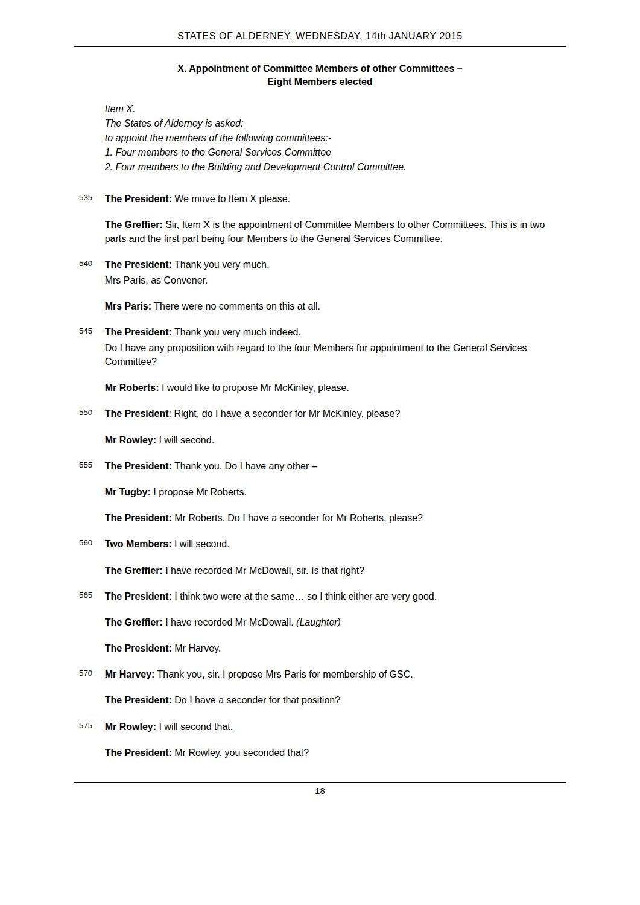STATES OF ALDERNEY, WEDNESDAY, 14th JANUARY 2015
X. Appointment of Committee Members of other Committees –
Eight Members elected
Item X.
The States of Alderney is asked:
to appoint the members of the following committees:-
1. Four members to the General Services Committee
2. Four members to the Building and Development Control Committee.
535
The President: We move to Item X please.
The Greffier: Sir, Item X is the appointment of Committee Members to other Committees. This is in two parts and the first part being four Members to the General Services Committee.
540
The President: Thank you very much.
Mrs Paris, as Convener.
Mrs Paris: There were no comments on this at all.
545
The President: Thank you very much indeed.
Do I have any proposition with regard to the four Members for appointment to the General Services Committee?
Mr Roberts: I would like to propose Mr McKinley, please.
550
The President: Right, do I have a seconder for Mr McKinley, please?
Mr Rowley: I will second.
555
The President: Thank you. Do I have any other –
Mr Tugby: I propose Mr Roberts.
The President: Mr Roberts. Do I have a seconder for Mr Roberts, please?
560
Two Members: I will second.
The Greffier: I have recorded Mr McDowall, sir. Is that right?
565
The President: I think two were at the same… so I think either are very good.
The Greffier: I have recorded Mr McDowall. (Laughter)
The President: Mr Harvey.
570
Mr Harvey: Thank you, sir. I propose Mrs Paris for membership of GSC.
The President: Do I have a seconder for that position?
575
Mr Rowley: I will second that.
The President: Mr Rowley, you seconded that?
18